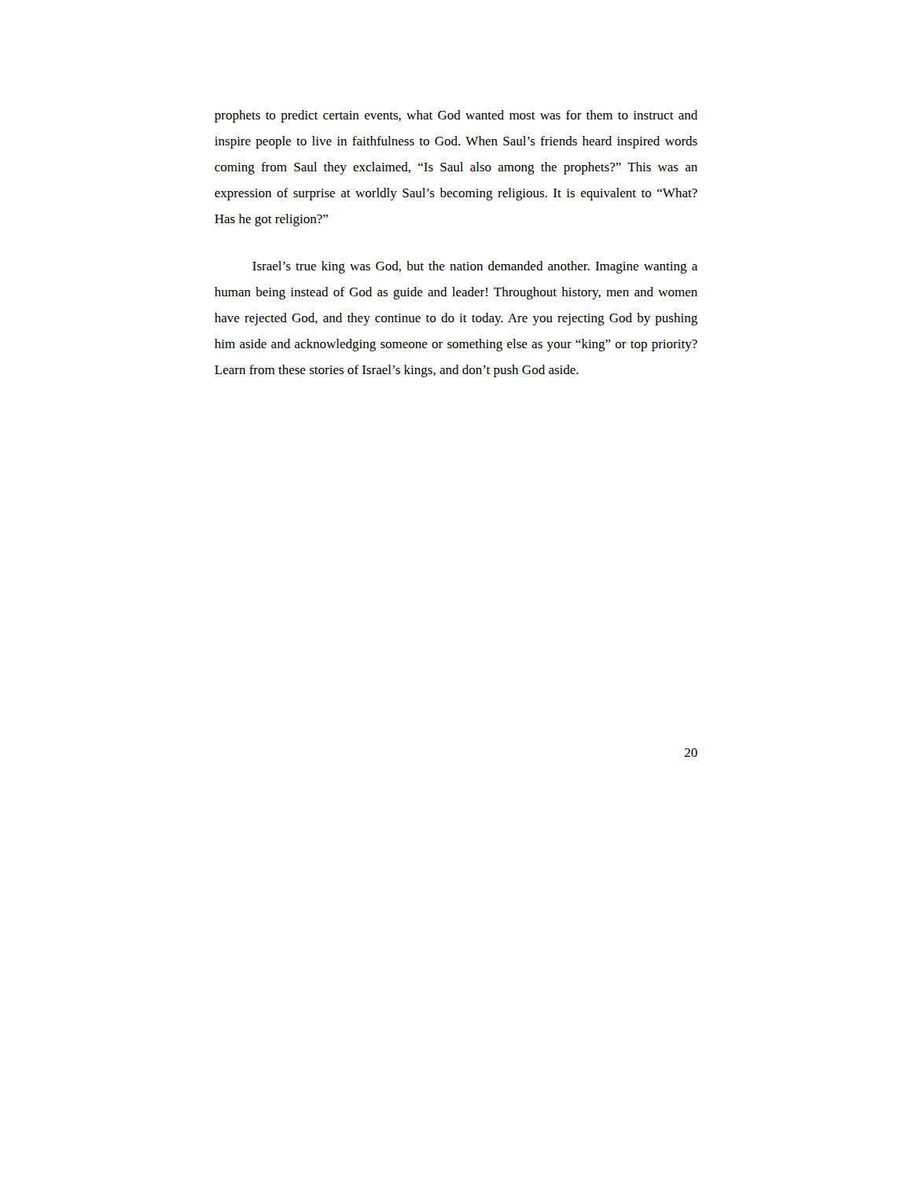prophets to predict certain events, what God wanted most was for them to instruct and inspire people to live in faithfulness to God. When Saul’s friends heard inspired words coming from Saul they exclaimed, “Is Saul also among the prophets?” This was an expression of surprise at worldly Saul’s becoming religious. It is equivalent to “What? Has he got religion?”
Israel’s true king was God, but the nation demanded another. Imagine wanting a human being instead of God as guide and leader! Throughout history, men and women have rejected God, and they continue to do it today. Are you rejecting God by pushing him aside and acknowledging someone or something else as your “king” or top priority? Learn from these stories of Israel’s kings, and don’t push God aside.
20